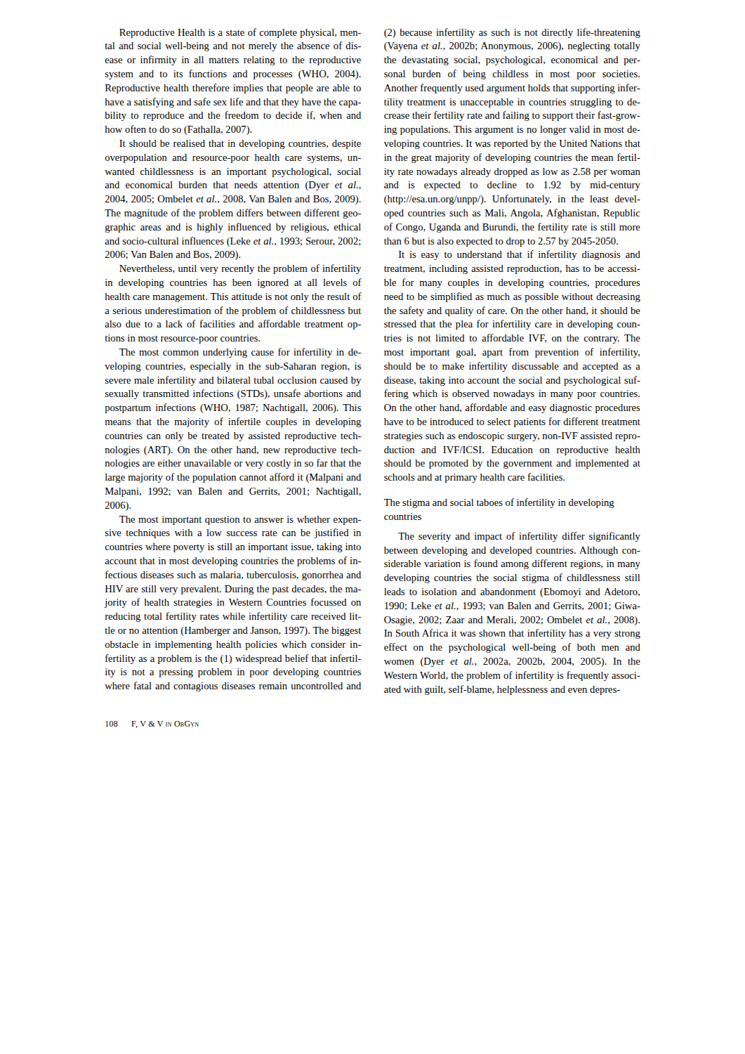Reproductive Health is a state of complete physical, mental and social well-being and not merely the absence of disease or infirmity in all matters relating to the reproductive system and to its functions and processes (WHO, 2004). Reproductive health therefore implies that people are able to have a satisfying and safe sex life and that they have the capability to reproduce and the freedom to decide if, when and how often to do so (Fathalla, 2007).
It should be realised that in developing countries, despite overpopulation and resource-poor health care systems, unwanted childlessness is an important psychological, social and economical burden that needs attention (Dyer et al., 2004, 2005; Ombelet et al., 2008, Van Balen and Bos, 2009). The magnitude of the problem differs between different geographic areas and is highly influenced by religious, ethical and socio-cultural influences (Leke et al., 1993; Serour, 2002; 2006; Van Balen and Bos, 2009).
Nevertheless, until very recently the problem of infertility in developing countries has been ignored at all levels of health care management. This attitude is not only the result of a serious underestimation of the problem of childlessness but also due to a lack of facilities and affordable treatment options in most resource-poor countries.
The most common underlying cause for infertility in developing countries, especially in the sub-Saharan region, is severe male infertility and bilateral tubal occlusion caused by sexually transmitted infections (STDs), unsafe abortions and postpartum infections (WHO, 1987; Nachtigall, 2006). This means that the majority of infertile couples in developing countries can only be treated by assisted reproductive technologies (ART). On the other hand, new reproductive technologies are either unavailable or very costly in so far that the large majority of the population cannot afford it (Malpani and Malpani, 1992; van Balen and Gerrits, 2001; Nachtigall, 2006).
The most important question to answer is whether expensive techniques with a low success rate can be justified in countries where poverty is still an important issue, taking into account that in most developing countries the problems of infectious diseases such as malaria, tuberculosis, gonorrhea and HIV are still very prevalent. During the past decades, the majority of health strategies in Western Countries focussed on reducing total fertility rates while infertility care received little or no attention (Hamberger and Janson, 1997). The biggest obstacle in implementing health policies which consider infertility as a problem is the (1) widespread belief that infertility is not a pressing problem in poor developing countries where fatal and contagious diseases remain uncontrolled and (2) because infertility as such is not directly life-threatening (Vayena et al., 2002b; Anonymous, 2006), neglecting totally the devastating social, psychological, economical and personal burden of being childless in most poor societies. Another frequently used argument holds that supporting infertility treatment is unacceptable in countries struggling to decrease their fertility rate and failing to support their fast-growing populations. This argument is no longer valid in most developing countries. It was reported by the United Nations that in the great majority of developing countries the mean fertility rate nowadays already dropped as low as 2.58 per woman and is expected to decline to 1.92 by mid-century (http://esa.un.org/unpp/). Unfortunately, in the least developed countries such as Mali, Angola, Afghanistan, Republic of Congo, Uganda and Burundi, the fertility rate is still more than 6 but is also expected to drop to 2.57 by 2045-2050.
It is easy to understand that if infertility diagnosis and treatment, including assisted reproduction, has to be accessible for many couples in developing countries, procedures need to be simplified as much as possible without decreasing the safety and quality of care. On the other hand, it should be stressed that the plea for infertility care in developing countries is not limited to affordable IVF, on the contrary. The most important goal, apart from prevention of infertility, should be to make infertility discussable and accepted as a disease, taking into account the social and psychological suffering which is observed nowadays in many poor countries. On the other hand, affordable and easy diagnostic procedures have to be introduced to select patients for different treatment strategies such as endoscopic surgery, non-IVF assisted reproduction and IVF/ICSI. Education on reproductive health should be promoted by the government and implemented at schools and at primary health care facilities.
The stigma and social taboes of infertility in developing countries
The severity and impact of infertility differ significantly between developing and developed countries. Although considerable variation is found among different regions, in many developing countries the social stigma of childlessness still leads to isolation and abandonment (Ebomoyi and Adetoro, 1990; Leke et al., 1993; van Balen and Gerrits, 2001; Giwa-Osagie, 2002; Zaar and Merali, 2002; Ombelet et al., 2008). In South Africa it was shown that infertility has a very strong effect on the psychological well-being of both men and women (Dyer et al., 2002a, 2002b, 2004, 2005). In the Western World, the problem of infertility is frequently associated with guilt, self-blame, helplessness and even depres-
108 F, V & V in ObGyn